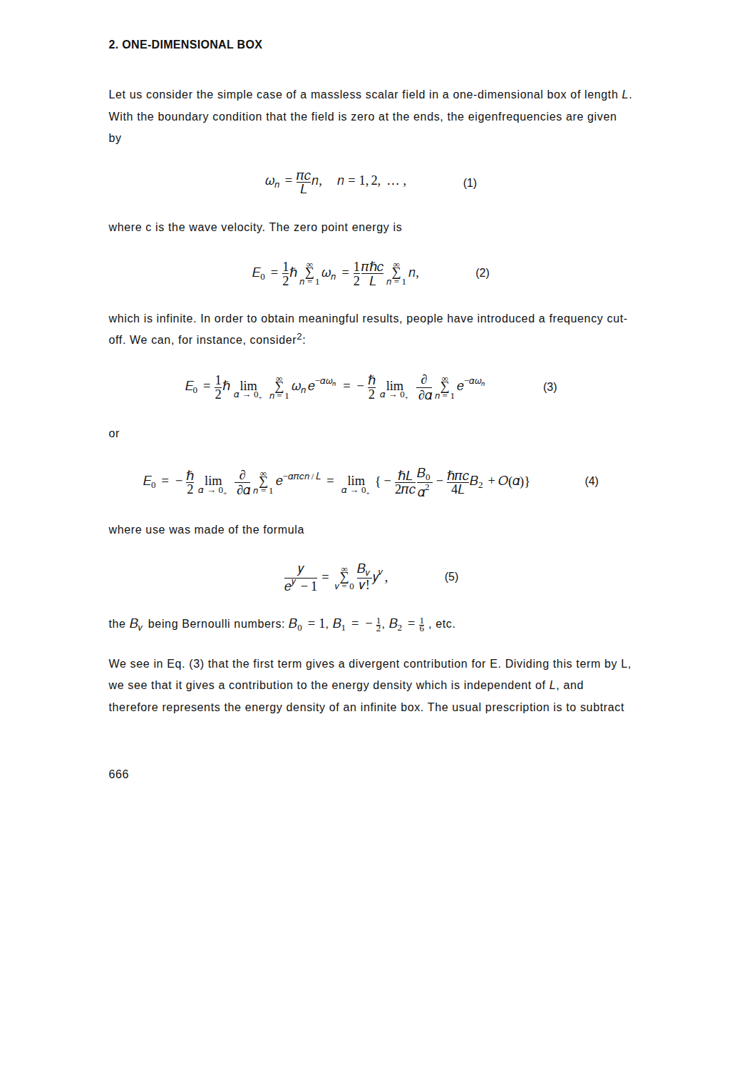2. ONE-DIMENSIONAL BOX
Let us consider the simple case of a massless scalar field in a one-dimensional box of length L. With the boundary condition that the field is zero at the ends, the eigenfrequencies are given by
ωn = πcL n , n = 1,2,…,
(1)
where c is the wave velocity. The zero point energy is
E0 = 12 ℏ ∑ n=1 ∞ ωn = 12 πℏcL ∑ n=1 ∞ n ,
(2)
which is infinite. In order to obtain meaningful results, people have introduced a frequency cut-off. We can, for instance, consider2:
E0 = 12 ℏ lim α→0+ ∑ n=1 ∞ ωn e−αωn = − ℏ2 lim α→0+ ∂∂α ∑ n=1 ∞ e−αωn
(3)
or
E0 = − ℏ2 lim α→0+ ∂∂α ∑ n=1 ∞ e−απcn/L = lim α→0+ { − ℏL2πc B0α2 − ℏπc4L B2 + O(α) }
(4)
where use was made of the formula
y ey−1 = ∑ ν=0 ∞ Bν ν! yν ,
(5)
the Bν being Bernoulli numbers: B0=1, B1=−12, B2=16 , etc.
We see in Eq. (3) that the first term gives a divergent contribution for E. Dividing this term by L, we see that it gives a contribution to the energy density which is independent of L, and therefore represents the energy density of an infinite box. The usual prescription is to subtract
666